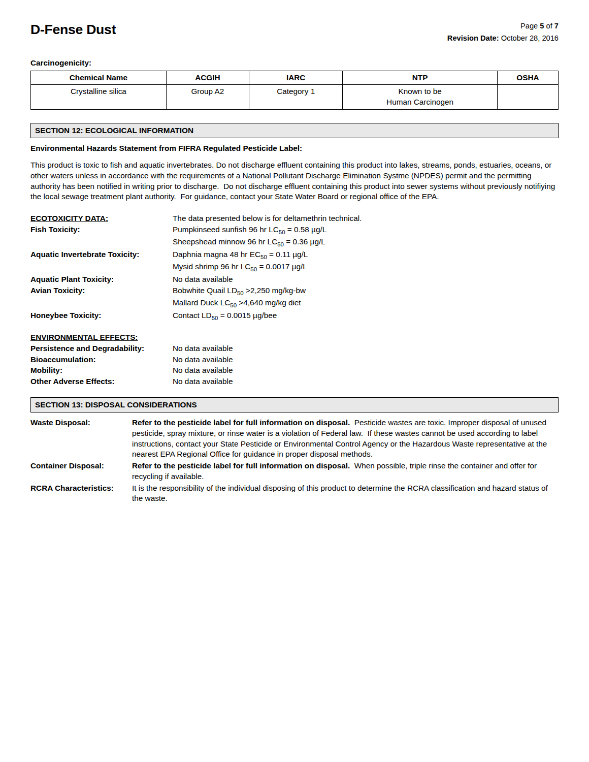D-Fense Dust
Page 5 of 7
Revision Date: October 28, 2016
Carcinogenicity:
| Chemical Name | ACGIH | IARC | NTP | OSHA |
| --- | --- | --- | --- | --- |
| Crystalline silica | Group A2 | Category 1 | Known to be Human Carcinogen | |
SECTION 12: ECOLOGICAL INFORMATION
Environmental Hazards Statement from FIFRA Regulated Pesticide Label:
This product is toxic to fish and aquatic invertebrates. Do not discharge effluent containing this product into lakes, streams, ponds, estuaries, oceans, or other waters unless in accordance with the requirements of a National Pollutant Discharge Elimination Systme (NPDES) permit and the permitting authority has been notified in writing prior to discharge. Do not discharge effluent containing this product into sewer systems without previously notifiying the local sewage treatment plant authority. For guidance, contact your State Water Board or regional office of the EPA.
ECOTOXICITY DATA:
The data presented below is for deltamethrin technical.
Fish Toxicity:
Pumpkinseed sunfish 96 hr LC50 = 0.58 µg/L
Sheepshead minnow 96 hr LC50 = 0.36 µg/L
Aquatic Invertebrate Toxicity:
Daphnia magna 48 hr EC50 = 0.11 µg/L
Mysid shrimp 96 hr LC50 = 0.0017 µg/L
Aquatic Plant Toxicity:
No data available
Avian Toxicity:
Bobwhite Quail LD50 >2,250 mg/kg-bw
Mallard Duck LC50 >4,640 mg/kg diet
Honeybee Toxicity:
Contact LD50 = 0.0015 µg/bee
ENVIRONMENTAL EFFECTS:
Persistence and Degradability:
No data available
Bioaccumulation:
No data available
Mobility:
No data available
Other Adverse Effects:
No data available
SECTION 13: DISPOSAL CONSIDERATIONS
Waste Disposal:
Refer to the pesticide label for full information on disposal. Pesticide wastes are toxic. Improper disposal of unused pesticide, spray mixture, or rinse water is a violation of Federal law. If these wastes cannot be used according to label instructions, contact your State Pesticide or Environmental Control Agency or the Hazardous Waste representative at the nearest EPA Regional Office for guidance in proper disposal methods.
Container Disposal:
Refer to the pesticide label for full information on disposal. When possible, triple rinse the container and offer for recycling if available.
RCRA Characteristics:
It is the responsibility of the individual disposing of this product to determine the RCRA classification and hazard status of the waste.